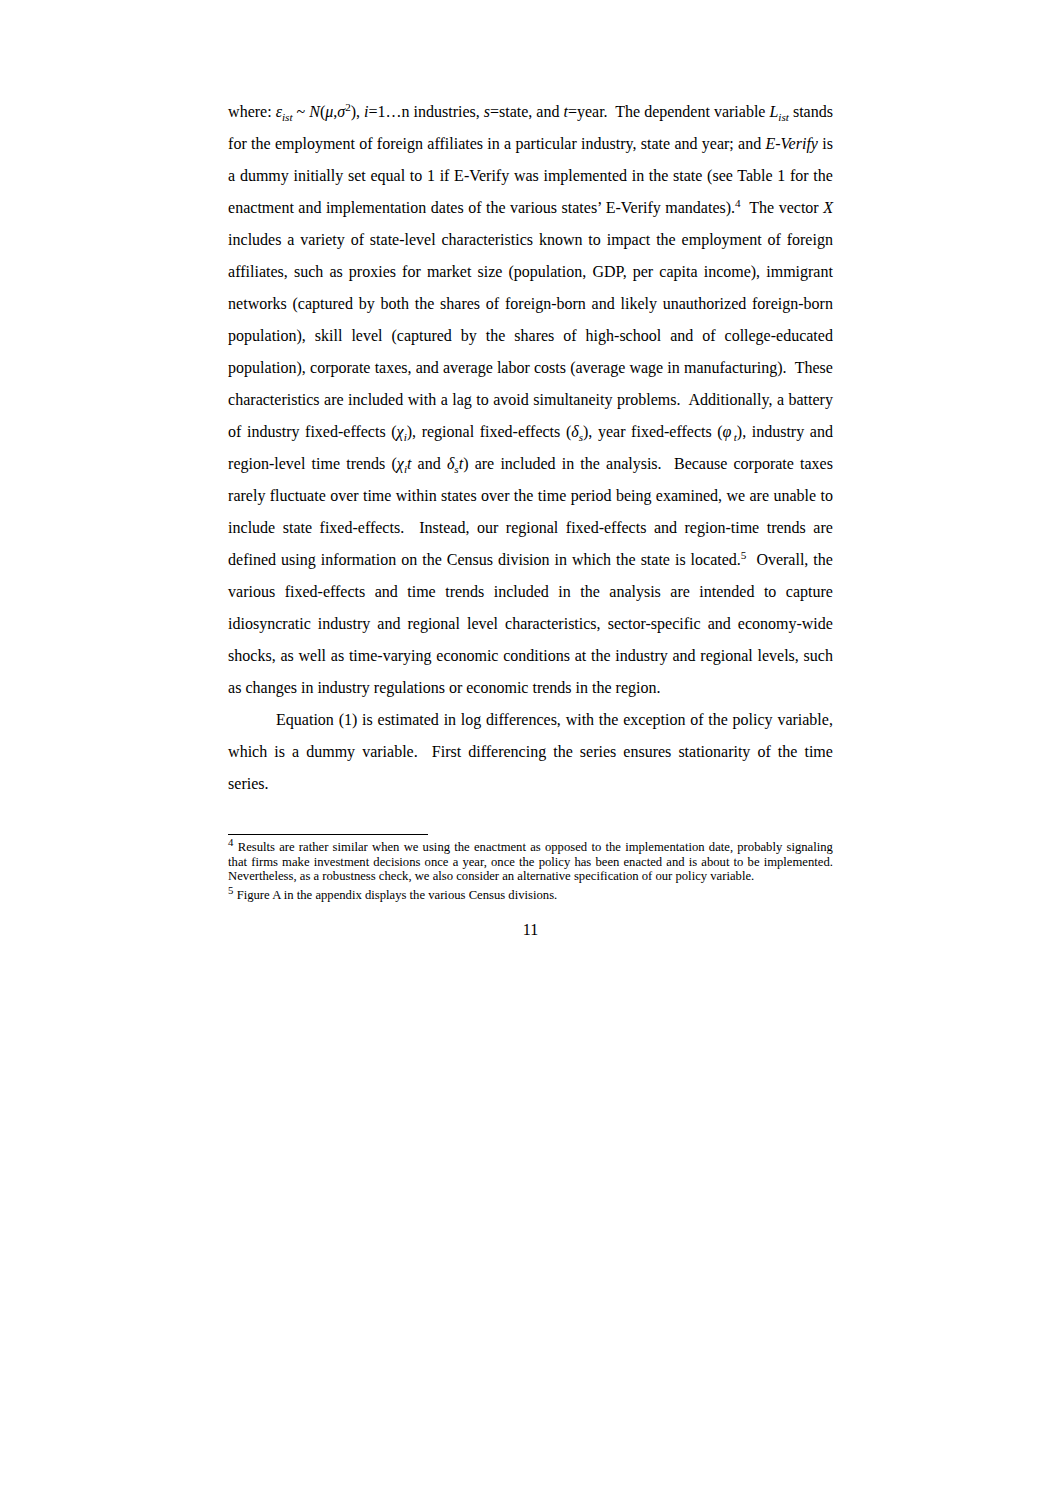where: εist ~ N(μ,σ2), i=1…n industries, s=state, and t=year. The dependent variable List stands for the employment of foreign affiliates in a particular industry, state and year; and E-Verify is a dummy initially set equal to 1 if E-Verify was implemented in the state (see Table 1 for the enactment and implementation dates of the various states’ E-Verify mandates).4 The vector X includes a variety of state-level characteristics known to impact the employment of foreign affiliates, such as proxies for market size (population, GDP, per capita income), immigrant networks (captured by both the shares of foreign-born and likely unauthorized foreign-born population), skill level (captured by the shares of high-school and of college-educated population), corporate taxes, and average labor costs (average wage in manufacturing). These characteristics are included with a lag to avoid simultaneity problems. Additionally, a battery of industry fixed-effects (χi), regional fixed-effects (δs), year fixed-effects (φ t), industry and region-level time trends (χit and δst) are included in the analysis. Because corporate taxes rarely fluctuate over time within states over the time period being examined, we are unable to include state fixed-effects. Instead, our regional fixed-effects and region-time trends are defined using information on the Census division in which the state is located.5 Overall, the various fixed-effects and time trends included in the analysis are intended to capture idiosyncratic industry and regional level characteristics, sector-specific and economy-wide shocks, as well as time-varying economic conditions at the industry and regional levels, such as changes in industry regulations or economic trends in the region.
Equation (1) is estimated in log differences, with the exception of the policy variable, which is a dummy variable. First differencing the series ensures stationarity of the time series.
4 Results are rather similar when we using the enactment as opposed to the implementation date, probably signaling that firms make investment decisions once a year, once the policy has been enacted and is about to be implemented. Nevertheless, as a robustness check, we also consider an alternative specification of our policy variable.
5 Figure A in the appendix displays the various Census divisions.
11